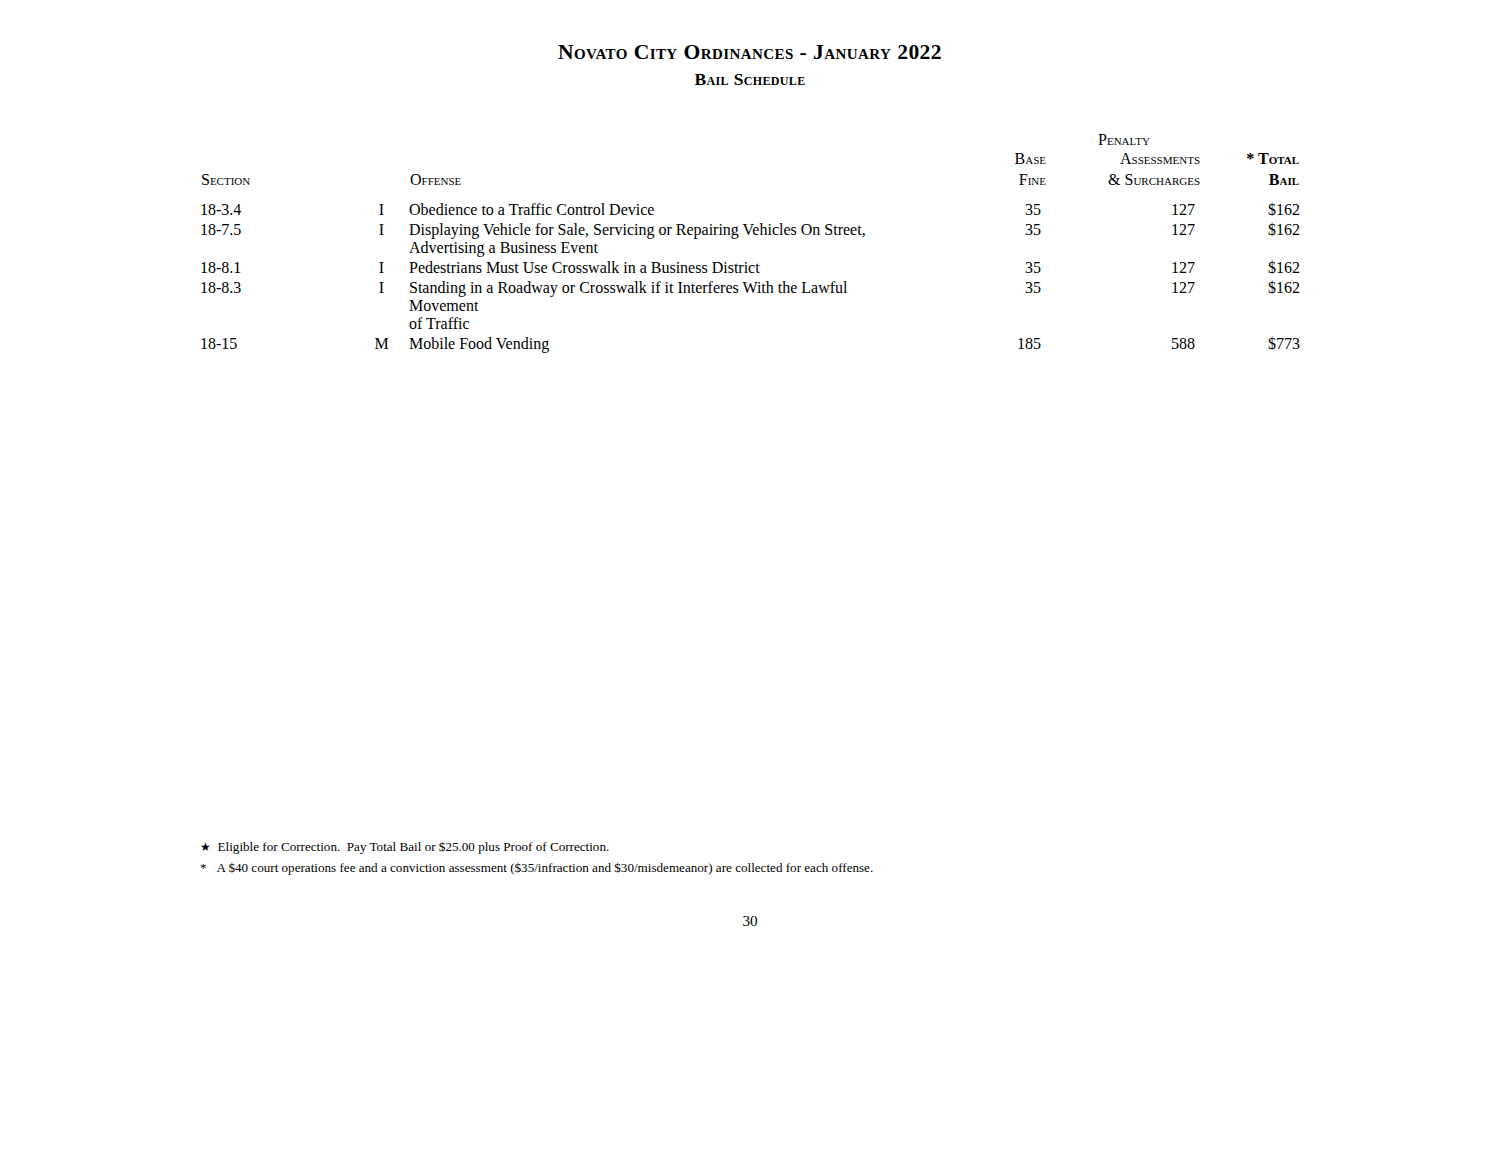Novato City Ordinances - January 2022
Bail Schedule
| | | | | Penalty | |
| --- | --- | --- | --- | --- | --- |
| | | | Base | Assessments | * Total |
| Section | | Offense | Fine | & Surcharges | Bail |
| 18-3.4 | I | Obedience to a Traffic Control Device | 35 | 127 | $162 |
| 18-7.5 | I | Displaying Vehicle for Sale, Servicing or Repairing Vehicles On Street, Advertising a Business Event | 35 | 127 | $162 |
| 18-8.1 | I | Pedestrians Must Use Crosswalk in a Business District | 35 | 127 | $162 |
| 18-8.3 | I | Standing in a Roadway or Crosswalk if it Interferes With the Lawful Movement of Traffic | 35 | 127 | $162 |
| 18-15 | M | Mobile Food Vending | 185 | 588 | $773 |
★ Eligible for Correction. Pay Total Bail or $25.00 plus Proof of Correction.
* A $40 court operations fee and a conviction assessment ($35/infraction and $30/misdemeanor) are collected for each offense.
30